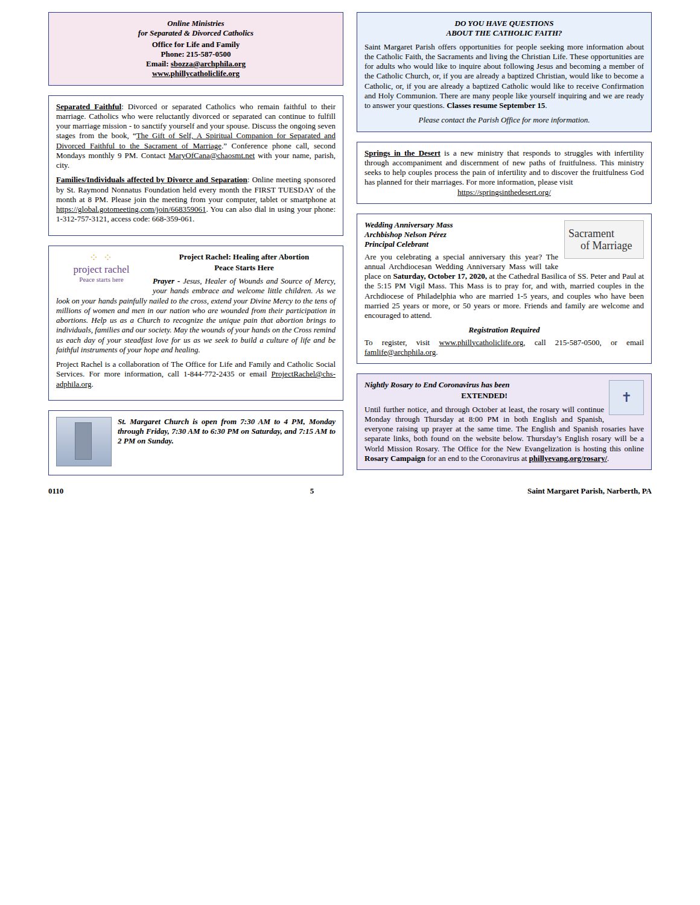Online Ministries
for Separated & Divorced Catholics
Office for Life and Family
Phone: 215-587-0500
Email: sbozza@archphila.org
www.phillycatholiclife.org
Separated Faithful: Divorced or separated Catholics who remain faithful to their marriage. Catholics who were reluctantly divorced or separated can continue to fulfill your marriage mission - to sanctify yourself and your spouse. Discuss the ongoing seven stages from the book, “The Gift of Self, A Spiritual Companion for Separated and Divorced Faithful to the Sacrament of Marriage.” Conference phone call, second Mondays monthly 9 PM. Contact MaryOfCana@chaosmt.net with your name, parish, city.
Families/Individuals affected by Divorce and Separation: Online meeting sponsored by St. Raymond Nonnatus Foundation held every month the FIRST TUESDAY of the month at 8 PM. Please join the meeting from your computer, tablet or smartphone at https://global.gotomeeting.com/join/668359061. You can also dial in using your phone: 1-312-757-3121, access code: 668-359-061.
⁘ ⁘
project rachel
Peace starts here
Project Rachel: Healing after Abortion
Peace Starts Here
Prayer - Jesus, Healer of Wounds and Source of Mercy, your hands embrace and welcome little children. As we look on your hands painfully nailed to the cross, extend your Divine Mercy to the tens of millions of women and men in our nation who are wounded from their participation in abortions. Help us as a Church to recognize the unique pain that abortion brings to individuals, families and our society. May the wounds of your hands on the Cross remind us each day of your steadfast love for us as we seek to build a culture of life and be faithful instruments of your hope and healing.
Project Rachel is a collaboration of The Office for Life and Family and Catholic Social Services. For more information, call 1-844-772-2435 or email ProjectRachel@chs-adphila.org.
St. Margaret Church is open from 7:30 AM to 4 PM, Monday through Friday, 7:30 AM to 6:30 PM on Saturday, and 7:15 AM to 2 PM on Sunday.
DO YOU HAVE QUESTIONS
ABOUT THE CATHOLIC FAITH?
Saint Margaret Parish offers opportunities for people seeking more information about the Catholic Faith, the Sacraments and living the Christian Life. These opportunities are for adults who would like to inquire about following Jesus and becoming a member of the Catholic Church, or, if you are already a baptized Christian, would like to become a Catholic, or, if you are already a baptized Catholic would like to receive Confirmation and Holy Communion. There are many people like yourself inquiring and we are ready to answer your questions. Classes resume September 15.
Please contact the Parish Office for more information.
Springs in the Desert is a new ministry that responds to struggles with infertility through accompaniment and discernment of new paths of fruitfulness. This ministry seeks to help couples process the pain of infertility and to discover the fruitfulness God has planned for their marriages. For more information, please visit
https://springsinthedesert.org/
Sacrament of Marriage
Wedding Anniversary Mass
Archbishop Nelson Pérez
Principal Celebrant
Are you celebrating a special anniversary this year? The annual Archdiocesan Wedding Anniversary Mass will take place on Saturday, October 17, 2020, at the Cathedral Basilica of SS. Peter and Paul at the 5:15 PM Vigil Mass. This Mass is to pray for, and with, married couples in the Archdiocese of Philadelphia who are married 1-5 years, and couples who have been married 25 years or more, or 50 years or more. Friends and family are welcome and encouraged to attend.
Registration Required
To register, visit www.phillycatholiclife.org, call 215-587-0500, or email famlife@archphila.org.
Nightly Rosary to End Coronavirus has been
EXTENDED!
Until further notice, and through October at least, the rosary will continue Monday through Thursday at 8:00 PM in both English and Spanish, everyone raising up prayer at the same time. The English and Spanish rosaries have separate links, both found on the website below. Thursday’s English rosary will be a World Mission Rosary. The Office for the New Evangelization is hosting this online Rosary Campaign for an end to the Coronavirus at phillyevang.org/rosary/.
0110
5
Saint Margaret Parish, Narberth, PA